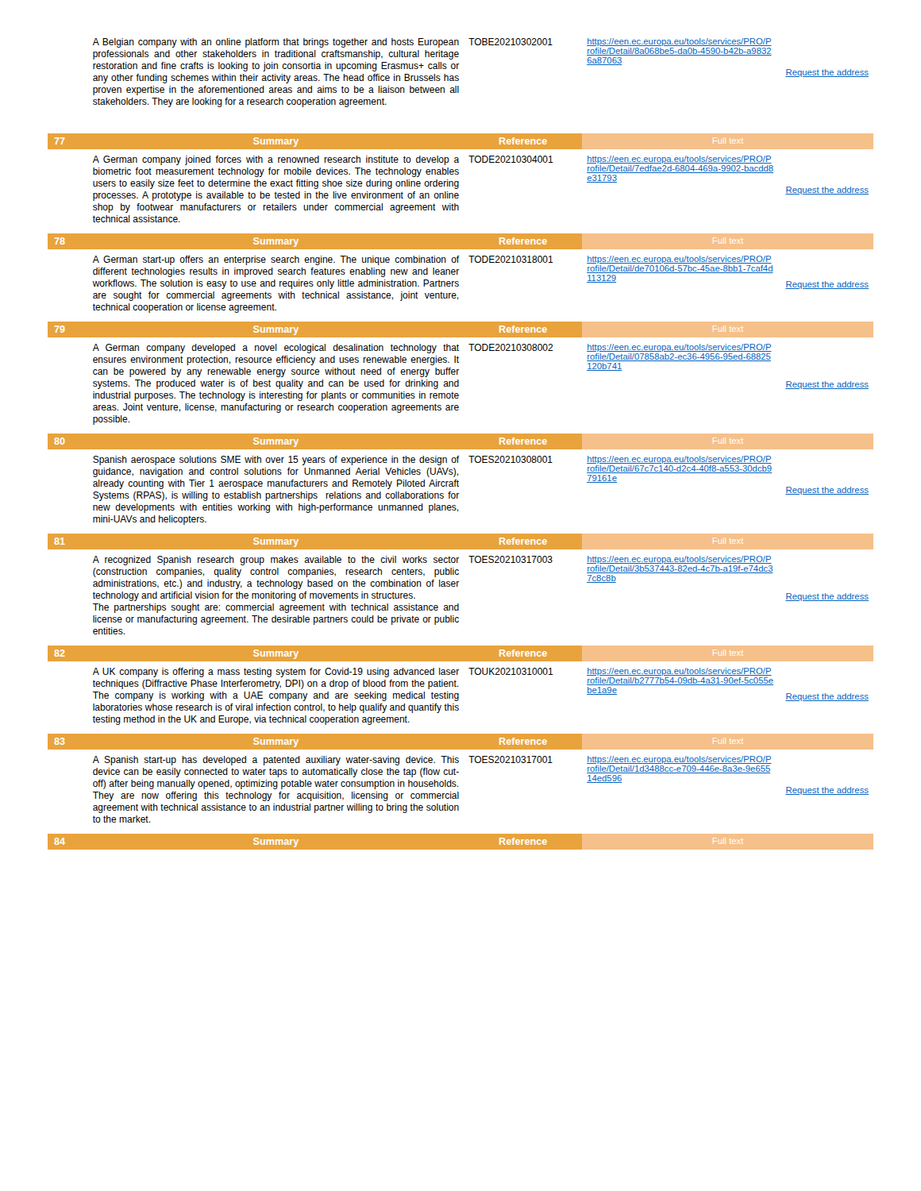| | A Belgian company with an online platform that brings together and hosts European professionals and other stakeholders in traditional craftsmanship, cultural heritage restoration and fine crafts is looking to join consortia in upcoming Erasmus+ calls or any other funding schemes within their activity areas. The head office in Brussels has proven expertise in the aforementioned areas and aims to be a liaison between all stakeholders. They are looking for a research cooperation agreement. | TOBE20210302001 | https://een.ec.europa.eu/tools/services/PRO/Profile/Detail/8a068be5-da0b-4590-b42b-a98326a87063 | Request the address |
| 77 | Summary | Reference | Full text |
| | A German company joined forces with a renowned research institute to develop a biometric foot measurement technology for mobile devices. The technology enables users to easily size feet to determine the exact fitting shoe size during online ordering processes. A prototype is available to be tested in the live environment of an online shop by footwear manufacturers or retailers under commercial agreement with technical assistance. | TODE20210304001 | https://een.ec.europa.eu/tools/services/PRO/Profile/Detail/7edfae2d-6804-469a-9902-bacdd8e31793 | Request the address |
| 78 | Summary | Reference | Full text |
| | A German start-up offers an enterprise search engine. The unique combination of different technologies results in improved search features enabling new and leaner workflows. The solution is easy to use and requires only little administration. Partners are sought for commercial agreements with technical assistance, joint venture, technical cooperation or license agreement. | TODE20210318001 | https://een.ec.europa.eu/tools/services/PRO/Profile/Detail/de70106d-57bc-45ae-8bb1-7caf4d113129 | Request the address |
| 79 | Summary | Reference | Full text |
| | A German company developed a novel ecological desalination technology that ensures environment protection, resource efficiency and uses renewable energies. It can be powered by any renewable energy source without need of energy buffer systems. The produced water is of best quality and can be used for drinking and industrial purposes. The technology is interesting for plants or communities in remote areas. Joint venture, license, manufacturing or research cooperation agreements are possible. | TODE20210308002 | https://een.ec.europa.eu/tools/services/PRO/Profile/Detail/07858ab2-ec36-4956-95ed-68825120b741 | Request the address |
| 80 | Summary | Reference | Full text |
| | Spanish aerospace solutions SME with over 15 years of experience in the design of guidance, navigation and control solutions for Unmanned Aerial Vehicles (UAVs), already counting with Tier 1 aerospace manufacturers and Remotely Piloted Aircraft Systems (RPAS), is willing to establish partnerships relations and collaborations for new developments with entities working with high-performance unmanned planes, mini-UAVs and helicopters. | TOES20210308001 | https://een.ec.europa.eu/tools/services/PRO/Profile/Detail/67c7c140-d2c4-40f8-a553-30dcb979161e | Request the address |
| 81 | Summary | Reference | Full text |
| | A recognized Spanish research group makes available to the civil works sector (construction companies, quality control companies, research centers, public administrations, etc.) and industry, a technology based on the combination of laser technology and artificial vision for the monitoring of movements in structures. The partnerships sought are: commercial agreement with technical assistance and license or manufacturing agreement. The desirable partners could be private or public entities. | TOES20210317003 | https://een.ec.europa.eu/tools/services/PRO/Profile/Detail/3b537443-82ed-4c7b-a19f-e74dc37c8c8b | Request the address |
| 82 | Summary | Reference | Full text |
| | A UK company is offering a mass testing system for Covid-19 using advanced laser techniques (Diffractive Phase Interferometry, DPI) on a drop of blood from the patient. The company is working with a UAE company and are seeking medical testing laboratories whose research is of viral infection control, to help qualify and quantify this testing method in the UK and Europe, via technical cooperation agreement. | TOUK20210310001 | https://een.ec.europa.eu/tools/services/PRO/Profile/Detail/b2777b54-09db-4a31-90ef-5c055ebe1a9e | Request the address |
| 83 | Summary | Reference | Full text |
| | A Spanish start-up has developed a patented auxiliary water-saving device. This device can be easily connected to water taps to automatically close the tap (flow cut-off) after being manually opened, optimizing potable water consumption in households. They are now offering this technology for acquisition, licensing or commercial agreement with technical assistance to an industrial partner willing to bring the solution to the market. | TOES20210317001 | https://een.ec.europa.eu/tools/services/PRO/Profile/Detail/1d3488cc-e709-446e-8a3e-9e65514ed596 | Request the address |
| 84 | Summary | Reference | Full text |